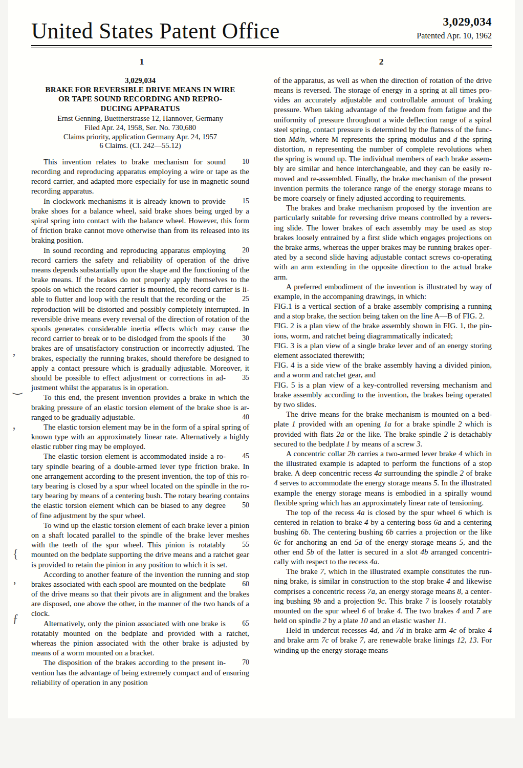United States Patent Office
3,029,034 Patented Apr. 10, 1962
1 2
3,029,034
Brake for Reversible Drive Means in Wire
or Tape Sound Recording and Repro-
ducing Apparatus
Ernst Genning, Buettnerstrasse 12, Hannover, Germany
Filed Apr. 24, 1958, Ser. No. 730,680
Claims priority, application Germany Apr. 24, 1957
6 Claims. (Cl. 242—55.12)
10 This invention relates to brake mechanism for sound recording and reproducing apparatus employing a wire or tape as the record carrier, and adapted more especially for use in magnetic sound recording apparatus.
15 In clockwork mechanisms it is already known to provide brake shoes for a balance wheel, said brake shoes being urged by a spiral spring into contact with the balance wheel. However, this form of friction brake cannot move otherwise than from its released into its braking position.
20 In sound recording and reproducing apparatus employing record carriers the safety and reliability of operation of the drive means depends substantially upon the shape and the functioning of the brake means. If the brakes do not properly apply themselves to the spools on which the record carrier is mounted, the record carrier is liable 25to flutter and loop with the result that the recording or the reproduction will be distorted and possibly completely interrupted. In reversible drive means every reversal of the direction of rotation of the spools generates considerable inertia effects which may cause the record carrier to 30break or to be dislodged from the spools if the brakes are of unsatisfactory construction or incorrectly adjusted. The brakes, especially the running brakes, should therefore be designed to apply a contact pressure which is gradually adjustable. Moreover, it should be possible to 35effect adjustment or corrections in adjustment whilst the apparatus is in operation.
To this end, the present invention provides a brake in which the braking pressure of an elastic torsion element of the brake shoe is arranged to be gradually adjustable. 40
The elastic torsion element may be in the form of a spiral spring of known type with an approximately linear rate. Alternatively a highly elastic rubber ring may be employed.
45 The elastic torsion element is accommodated inside a rotary spindle bearing of a double-armed lever type friction brake. In one arrangement according to the present invention, the top of this rotary bearing is closed by a spur wheel located on the spindle in the rotary bearing by means of a centering bush. The rotary bearing contains 50the elastic torsion element which can be biased to any degree of fine adjustment by the spur wheel.
To wind up the elastic torsion element of each brake lever a pinion on a shaft located parallel to the spindle of the brake lever meshes with the teeth of the spur wheel. This 55pinion is rotatably mounted on the bedplate supporting the drive means and a ratchet gear is provided to retain the pinion in any position to which it is set.
According to another feature of the invention the running and stop brakes associated with each spool are 60mounted on the bedplate of the drive means so that their pivots are in alignment and the brakes are disposed, one above the other, in the manner of the two hands of a clock.
65 Alternatively, only the pinion associated with one brake is rotatably mounted on the bedplate and provided with a ratchet, whereas the pinion associated with the other brake is adjusted by means of a worm mounted on a bracket.
70 The disposition of the brakes according to the present invention has the advantage of being extremely compact and of ensuring reliability of operation in any position
of the apparatus, as well as when the direction of rotation of the drive means is reversed. The storage of energy in a spring at all times provides an accurately adjustable and controllable amount of braking pressure. When taking advantage of the freedom from fatigue and the uniformity of pressure throughout a wide deflection range of a spiral steel spring, contact pressure is determined by the flatness of the function Md/n, where M represents the spring modulus and d the spring distortion, n representing the number of complete revolutions when the spring is wound up. The individual members of each brake assembly are similar and hence interchangeable, and they can be easily removed and re-assembled. Finally, the brake mechanism of the present invention permits the tolerance range of the energy storage means to be more coarsely or finely adjusted according to requirements.
The brakes and brake mechanism proposed by the invention are particularly suitable for reversing drive means controlled by a reversing slide. The lower brakes of each assembly may be used as stop brakes loosely entrained by a first slide which engages projections on the brake arms, whereas the upper brakes may be running brakes operated by a second slide having adjustable contact screws co-operating with an arm extending in the opposite direction to the actual brake arm.
A preferred embodiment of the invention is illustrated by way of example, in the accompaning drawings, in which:
FIG.1 is a vertical section of a brake assembly comprising a running and a stop brake, the section being taken on the line A—B of FIG. 2.
FIG. 2 is a plan view of the brake assembly shown in FIG. 1, the pinions, worm, and ratchet being diagrammatically indicated;
FIG. 3 is a plan view of a single brake lever and of an energy storing element associated therewith;
FIG. 4 is a side view of the brake assembly having a divided pinion, and a worm and ratchet gear, and
FIG. 5 is a plan view of a key-controlled reversing mechanism and brake assembly according to the invention, the brakes being operated by two slides.
The drive means for the brake mechanism is mounted on a bedplate 1 provided with an opening 1a for a brake spindle 2 which is provided with flats 2a or the like. The brake spindle 2 is detachably secured to the bedplate 1 by means of a screw 3.
A concentric collar 2b carries a two-armed lever brake 4 which in the illustrated example is adapted to perform the functions of a stop brake. A deep concentric recess 4a surrounding the spindle 2 of brake 4 serves to accommodate the energy storage means 5. In the illustrated example the energy storage means is embodied in a spirally wound flexible spring which has an approximately linear rate of tensioning.
The top of the recess 4a is closed by the spur wheel 6 which is centered in relation to brake 4 by a centering boss 6a and a centering bushing 6b. The centering bushing 6b carries a projection or the like 6c for anchoring an end 5a of the energy storage means 5, and the other end 5b of the latter is secured in a slot 4b arranged concentrically with respect to the recess 4a.
The brake 7, which in the illustrated example constitutes the running brake, is similar in construction to the stop brake 4 and likewise comprises a concentric recess 7a, an energy storage means 8, a centering bushing 9b and a projection 9c. This brake 7 is loosely rotatably mounted on the spur wheel 6 of brake 4. The two brakes 4 and 7 are held on spindle 2 by a plate 10 and an elastic washer 11.
Held in undercut recesses 4d, and 7d in brake arm 4c of brake 4 and brake arm 7c of brake 7, are renewable brake linings 12, 13. For winding up the energy storage means
,
‿
,
{
’
ƒ